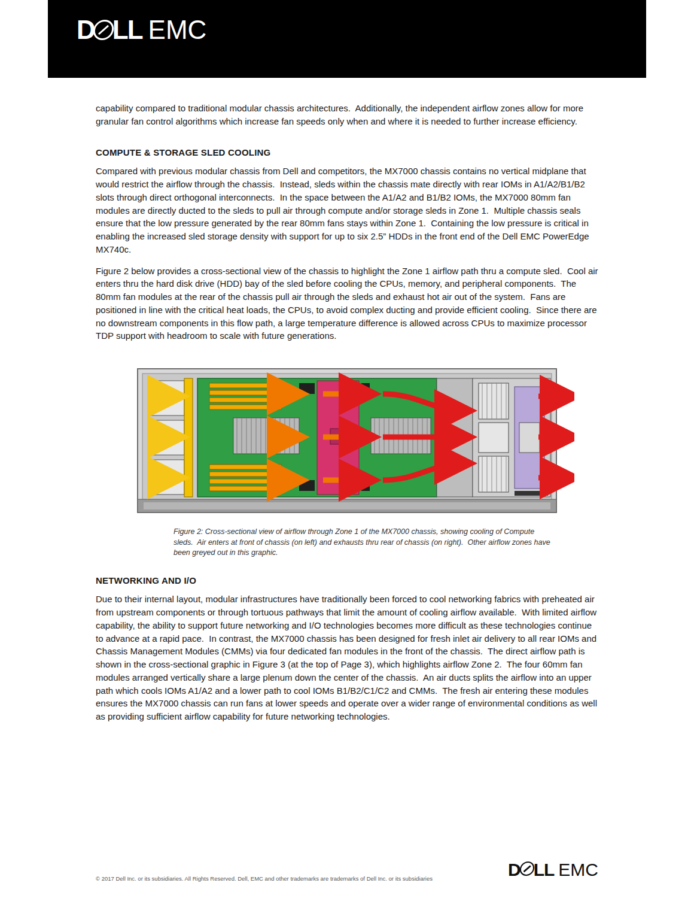D LL EMC
capability compared to traditional modular chassis architectures. Additionally, the independent airflow zones allow for more granular fan control algorithms which increase fan speeds only when and where it is needed to further increase efficiency.
COMPUTE & STORAGE SLED COOLING
Compared with previous modular chassis from Dell and competitors, the MX7000 chassis contains no vertical midplane that would restrict the airflow through the chassis. Instead, sleds within the chassis mate directly with rear IOMs in A1/A2/B1/B2 slots through direct orthogonal interconnects. In the space between the A1/A2 and B1/B2 IOMs, the MX7000 80mm fan modules are directly ducted to the sleds to pull air through compute and/or storage sleds in Zone 1. Multiple chassis seals ensure that the low pressure generated by the rear 80mm fans stays within Zone 1. Containing the low pressure is critical in enabling the increased sled storage density with support for up to six 2.5” HDDs in the front end of the Dell EMC PowerEdge MX740c.
Figure 2 below provides a cross-sectional view of the chassis to highlight the Zone 1 airflow path thru a compute sled. Cool air enters thru the hard disk drive (HDD) bay of the sled before cooling the CPUs, memory, and peripheral components. The 80mm fan modules at the rear of the chassis pull air through the sleds and exhaust hot air out of the system. Fans are positioned in line with the critical heat loads, the CPUs, to avoid complex ducting and provide efficient cooling. Since there are no downstream components in this flow path, a large temperature difference is allowed across CPUs to maximize processor TDP support with headroom to scale with future generations.
Figure 2: Cross-sectional view of airflow through Zone 1 of the MX7000 chassis, showing cooling of Compute sleds. Air enters at front of chassis (on left) and exhausts thru rear of chassis (on right). Other airflow zones have been greyed out in this graphic.
NETWORKING AND I/O
Due to their internal layout, modular infrastructures have traditionally been forced to cool networking fabrics with preheated air from upstream components or through tortuous pathways that limit the amount of cooling airflow available. With limited airflow capability, the ability to support future networking and I/O technologies becomes more difficult as these technologies continue to advance at a rapid pace. In contrast, the MX7000 chassis has been designed for fresh inlet air delivery to all rear IOMs and Chassis Management Modules (CMMs) via four dedicated fan modules in the front of the chassis. The direct airflow path is shown in the cross-sectional graphic in Figure 3 (at the top of Page 3), which highlights airflow Zone 2. The four 60mm fan modules arranged vertically share a large plenum down the center of the chassis. An air ducts splits the airflow into an upper path which cools IOMs A1/A2 and a lower path to cool IOMs B1/B2/C1/C2 and CMMs. The fresh air entering these modules ensures the MX7000 chassis can run fans at lower speeds and operate over a wider range of environmental conditions as well as providing sufficient airflow capability for future networking technologies.
© 2017 Dell Inc. or its subsidiaries. All Rights Reserved. Dell, EMC and other trademarks are trademarks of Dell Inc. or its subsidiaries
D LL EMC